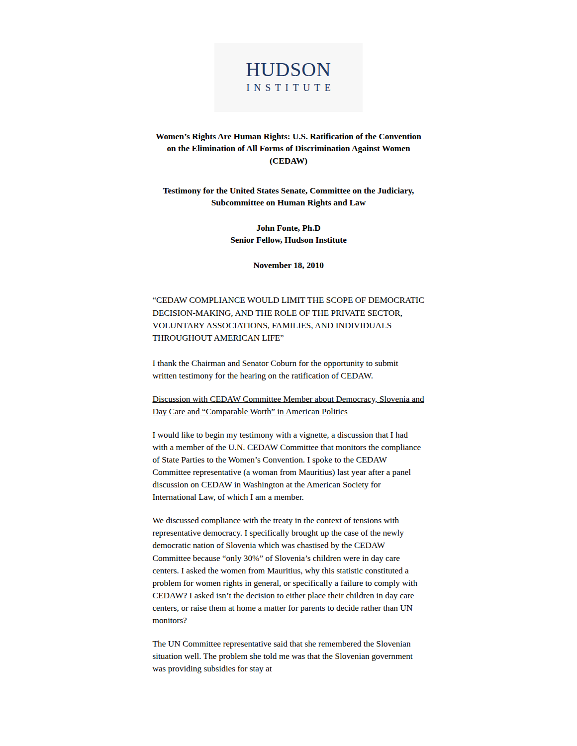HUDSON
INSTITUTE
Women’s Rights Are Human Rights: U.S. Ratification of the Convention on the Elimination of All Forms of Discrimination Against Women (CEDAW)
Testimony for the United States Senate, Committee on the Judiciary, Subcommittee on Human Rights and Law
John Fonte, Ph.D
Senior Fellow, Hudson Institute
November 18, 2010
“CEDAW COMPLIANCE WOULD LIMIT THE SCOPE OF DEMOCRATIC DECISION-MAKING, AND THE ROLE OF THE PRIVATE SECTOR, VOLUNTARY ASSOCIATIONS, FAMILIES, AND INDIVIDUALS THROUGHOUT AMERICAN LIFE”
I thank the Chairman and Senator Coburn for the opportunity to submit written testimony for the hearing on the ratification of CEDAW.
Discussion with CEDAW Committee Member about Democracy, Slovenia and Day Care and “Comparable Worth” in American Politics
I would like to begin my testimony with a vignette, a discussion that I had with a member of the U.N. CEDAW Committee that monitors the compliance of State Parties to the Women’s Convention. I spoke to the CEDAW Committee representative (a woman from Mauritius) last year after a panel discussion on CEDAW in Washington at the American Society for International Law, of which I am a member.
We discussed compliance with the treaty in the context of tensions with representative democracy. I specifically brought up the case of the newly democratic nation of Slovenia which was chastised by the CEDAW Committee because “only 30%” of Slovenia’s children were in day care centers. I asked the women from Mauritius, why this statistic constituted a problem for women rights in general, or specifically a failure to comply with CEDAW? I asked isn’t the decision to either place their children in day care centers, or raise them at home a matter for parents to decide rather than UN monitors?
The UN Committee representative said that she remembered the Slovenian situation well. The problem she told me was that the Slovenian government was providing subsidies for stay at